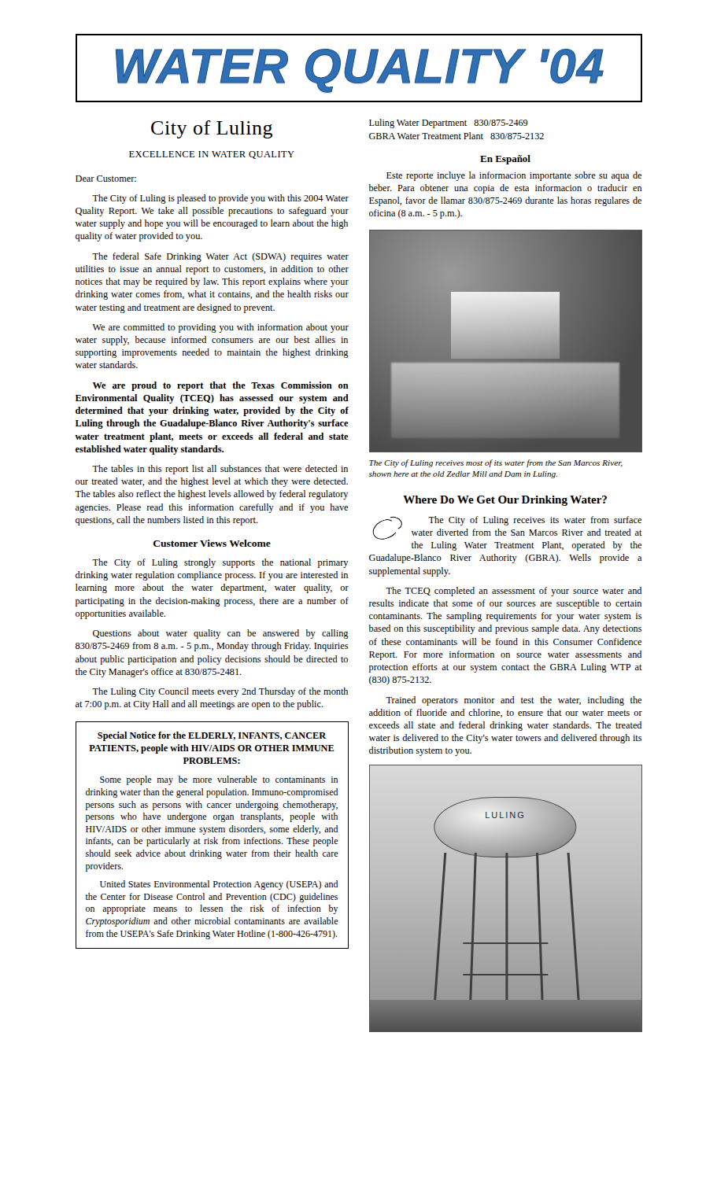WATER QUALITY '04
City of Luling
EXCELLENCE IN WATER QUALITY
Dear Customer:
The City of Luling is pleased to provide you with this 2004 Water Quality Report. We take all possible precautions to safeguard your water supply and hope you will be encouraged to learn about the high quality of water provided to you.
The federal Safe Drinking Water Act (SDWA) requires water utilities to issue an annual report to customers, in addition to other notices that may be required by law. This report explains where your drinking water comes from, what it contains, and the health risks our water testing and treatment are designed to prevent.
We are committed to providing you with information about your water supply, because informed consumers are our best allies in supporting improvements needed to maintain the highest drinking water standards.
We are proud to report that the Texas Commission on Environmental Quality (TCEQ) has assessed our system and determined that your drinking water, provided by the City of Luling through the Guadalupe-Blanco River Authority's surface water treatment plant, meets or exceeds all federal and state established water quality standards.
The tables in this report list all substances that were detected in our treated water, and the highest level at which they were detected. The tables also reflect the highest levels allowed by federal regulatory agencies. Please read this information carefully and if you have questions, call the numbers listed in this report.
Customer Views Welcome
The City of Luling strongly supports the national primary drinking water regulation compliance process. If you are interested in learning more about the water department, water quality, or participating in the decision-making process, there are a number of opportunities available.
Questions about water quality can be answered by calling 830/875-2469 from 8 a.m. - 5 p.m., Monday through Friday. Inquiries about public participation and policy decisions should be directed to the City Manager's office at 830/875-2481.
The Luling City Council meets every 2nd Thursday of the month at 7:00 p.m. at City Hall and all meetings are open to the public.
Special Notice for the ELDERLY, INFANTS, CANCER PATIENTS, people with HIV/AIDS OR OTHER IMMUNE PROBLEMS:
Some people may be more vulnerable to contaminants in drinking water than the general population. Immuno-compromised persons such as persons with cancer undergoing chemotherapy, persons who have undergone organ transplants, people with HIV/AIDS or other immune system disorders, some elderly, and infants, can be particularly at risk from infections. These people should seek advice about drinking water from their health care providers.
United States Environmental Protection Agency (USEPA) and the Center for Disease Control and Prevention (CDC) guidelines on appropriate means to lessen the risk of infection by Cryptosporidium and other microbial contaminants are available from the USEPA's Safe Drinking Water Hotline (1-800-426-4791).
Luling Water Department 830/875-2469
GBRA Water Treatment Plant 830/875-2132
En Español
Este reporte incluye la informacion importante sobre su aqua de beber. Para obtener una copia de esta informacion o traducir en Espanol, favor de llamar 830/875-2469 durante las horas regulares de oficina (8 a.m. - 5 p.m.).
The City of Luling receives most of its water from the San Marcos River, shown here at the old Zedlar Mill and Dam in Luling.
Where Do We Get Our Drinking Water?
The City of Luling receives its water from surface water diverted from the San Marcos River and treated at the Luling Water Treatment Plant, operated by the Guadalupe-Blanco River Authority (GBRA). Wells provide a supplemental supply.
The TCEQ completed an assessment of your source water and results indicate that some of our sources are susceptible to certain contaminants. The sampling requirements for your water system is based on this susceptibility and previous sample data. Any detections of these contaminants will be found in this Consumer Confidence Report. For more information on source water assessments and protection efforts at our system contact the GBRA Luling WTP at (830) 875-2132.
Trained operators monitor and test the water, including the addition of fluoride and chlorine, to ensure that our water meets or exceeds all state and federal drinking water standards. The treated water is delivered to the City's water towers and delivered through its distribution system to you.
LULING